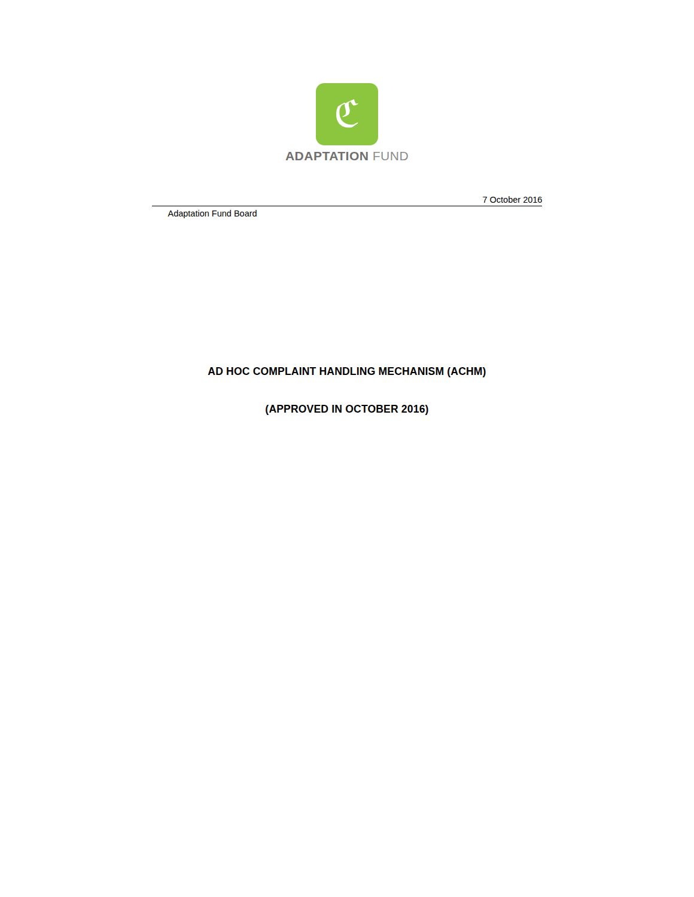ℭ
ADAPTATION FUND
7 October 2016
Adaptation Fund Board
AD HOC COMPLAINT HANDLING MECHANISM (ACHM)
(APPROVED IN OCTOBER 2016)